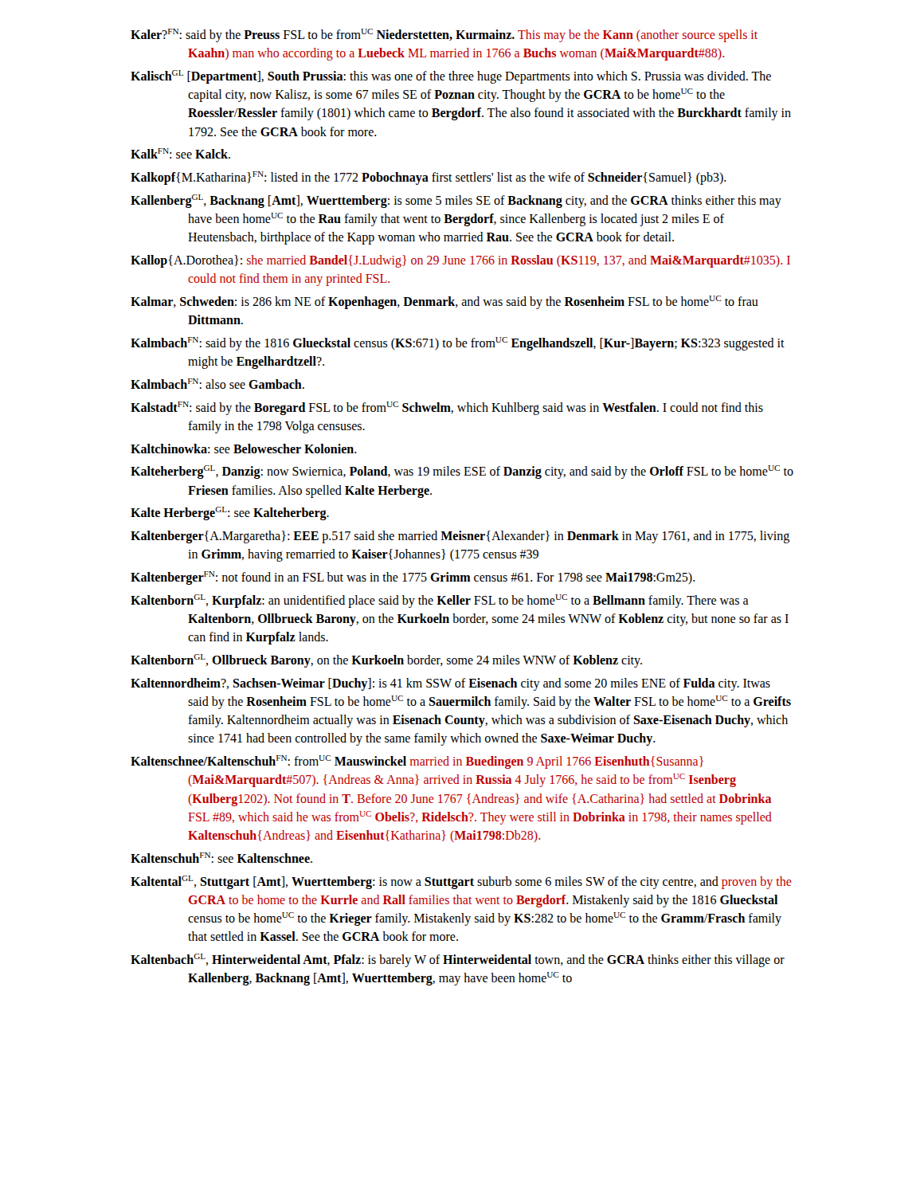Kaler?FN: said by the Preuss FSL to be fromUC Niederstetten, Kurmainz. This may be the Kann (another source spells it Kaahn) man who according to a Luebeck ML married in 1766 a Buchs woman (Mai&Marquardt#88).
KalischGL [Department], South Prussia: this was one of the three huge Departments into which S. Prussia was divided. The capital city, now Kalisz, is some 67 miles SE of Poznan city. Thought by the GCRA to be homeUC to the Roessler/Ressler family (1801) which came to Bergdorf. The also found it associated with the Burckhardt family in 1792. See the GCRA book for more.
KalkFN: see Kalck.
Kalkopf{M.Katharina}FN: listed in the 1772 Pobochnaya first settlers' list as the wife of Schneider{Samuel} (pb3).
KallenbergGL, Backnang [Amt], Wuerttemberg: is some 5 miles SE of Backnang city, and the GCRA thinks either this may have been homeUC to the Rau family that went to Bergdorf, since Kallenberg is located just 2 miles E of Heutensbach, birthplace of the Kapp woman who married Rau. See the GCRA book for detail.
Kallop{A.Dorothea}: she married Bandel{J.Ludwig} on 29 June 1766 in Rosslau (KS119, 137, and Mai&Marquardt#1035). I could not find them in any printed FSL.
Kalmar, Schweden: is 286 km NE of Kopenhagen, Denmark, and was said by the Rosenheim FSL to be homeUC to frau Dittmann.
KalmbachFN: said by the 1816 Glueckstal census (KS:671) to be fromUC Engelhandszell, [Kur-]Bayern; KS:323 suggested it might be Engelhardtzell?.
KalmbachFN: also see Gambach.
KalstadtFN: said by the Boregard FSL to be fromUC Schwelm, which Kuhlberg said was in Westfalen. I could not find this family in the 1798 Volga censuses.
Kaltchinowka: see Belowescher Kolonien.
KalteherbergGL, Danzig: now Swiernica, Poland, was 19 miles ESE of Danzig city, and said by the Orloff FSL to be homeUC to Friesen families. Also spelled Kalte Herberge.
Kalte HerbergeGL: see Kalteherberg.
Kaltenberger{A.Margaretha}: EEE p.517 said she married Meisner{Alexander} in Denmark in May 1761, and in 1775, living in Grimm, having remarried to Kaiser{Johannes} (1775 census #39
KaltenbergerFN: not found in an FSL but was in the 1775 Grimm census #61. For 1798 see Mai1798:Gm25).
KaltenbornGL, Kurpfalz: an unidentified place said by the Keller FSL to be homeUC to a Bellmann family. There was a Kaltenborn, Ollbrueck Barony, on the Kurkoeln border, some 24 miles WNW of Koblenz city, but none so far as I can find in Kurpfalz lands.
KaltenbornGL, Ollbrueck Barony, on the Kurkoeln border, some 24 miles WNW of Koblenz city.
Kaltennordheim?, Sachsen-Weimar [Duchy]: is 41 km SSW of Eisenach city and some 20 miles ENE of Fulda city. Itwas said by the Rosenheim FSL to be homeUC to a Sauermilch family. Said by the Walter FSL to be homeUC to a Greifts family. Kaltennordheim actually was in Eisenach County, which was a subdivision of Saxe-Eisenach Duchy, which since 1741 had been controlled by the same family which owned the Saxe-Weimar Duchy.
Kaltenschnee/KaltenschuhFN: fromUC Mauswinckel married in Buedingen 9 April 1766 Eisenhuth{Susanna} (Mai&Marquardt#507). {Andreas & Anna} arrived in Russia 4 July 1766, he said to be fromUC Isenberg (Kulberg1202). Not found in T. Before 20 June 1767 {Andreas} and wife {A.Catharina} had settled at Dobrinka FSL #89, which said he was fromUC Obelis?, Ridelsch?. They were still in Dobrinka in 1798, their names spelled Kaltenschuh{Andreas} and Eisenhut{Katharina} (Mai1798:Db28).
KaltenschuhFN: see Kaltenschnee.
KaltentalGL, Stuttgart [Amt], Wuerttemberg: is now a Stuttgart suburb some 6 miles SW of the city centre, and proven by the GCRA to be home to the Kurrle and Rall families that went to Bergdorf. Mistakenly said by the 1816 Glueckstal census to be homeUC to the Krieger family. Mistakenly said by KS:282 to be homeUC to the Gramm/Frasch family that settled in Kassel. See the GCRA book for more.
KaltenbachGL, Hinterweidental Amt, Pfalz: is barely W of Hinterweidental town, and the GCRA thinks either this village or Kallenberg, Backnang [Amt], Wuerttemberg, may have been homeUC to